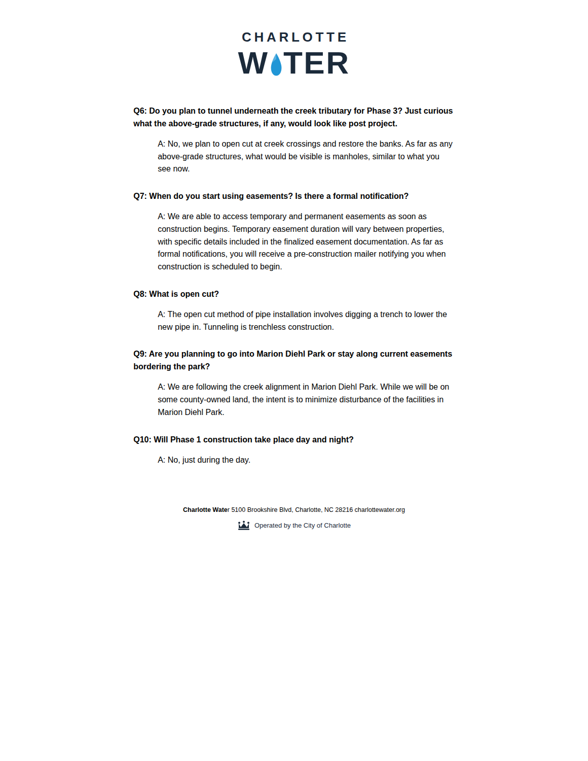CHARLOTTE
W TER
Q6: Do you plan to tunnel underneath the creek tributary for Phase 3? Just curious what the above-grade structures, if any, would look like post project.
A: No, we plan to open cut at creek crossings and restore the banks. As far as any above-grade structures, what would be visible is manholes, similar to what you see now.
Q7: When do you start using easements? Is there a formal notification?
A: We are able to access temporary and permanent easements as soon as construction begins. Temporary easement duration will vary between properties, with specific details included in the finalized easement documentation. As far as formal notifications, you will receive a pre-construction mailer notifying you when construction is scheduled to begin.
Q8: What is open cut?
A: The open cut method of pipe installation involves digging a trench to lower the new pipe in. Tunneling is trenchless construction.
Q9: Are you planning to go into Marion Diehl Park or stay along current easements bordering the park?
A: We are following the creek alignment in Marion Diehl Park. While we will be on some county-owned land, the intent is to minimize disturbance of the facilities in Marion Diehl Park.
Q10: Will Phase 1 construction take place day and night?
A: No, just during the day.
Charlotte Water 5100 Brookshire Blvd, Charlotte, NC 28216 charlottewater.org
Operated by the City of Charlotte